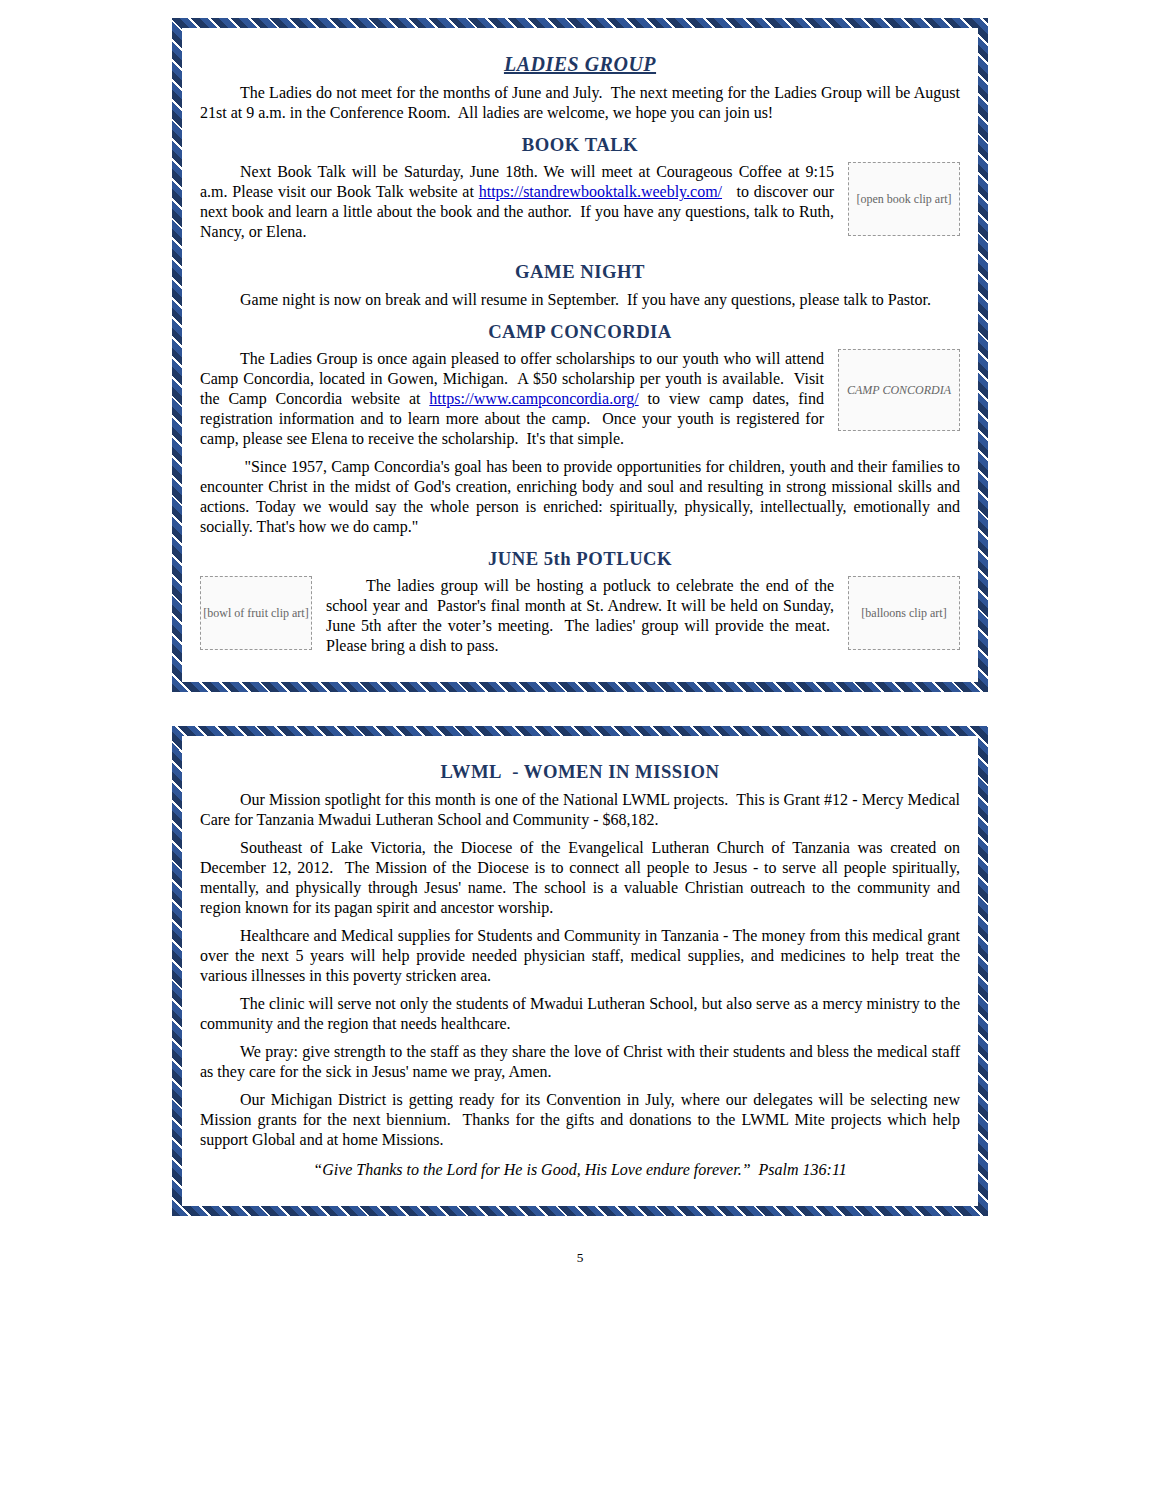LADIES GROUP
The Ladies do not meet for the months of June and July. The next meeting for the Ladies Group will be August 21st at 9 a.m. in the Conference Room. All ladies are welcome, we hope you can join us!
BOOK TALK
[open book clip art]
Next Book Talk will be Saturday, June 18th. We will meet at Courageous Coffee at 9:15 a.m. Please visit our Book Talk website at https://standrewbooktalk.weebly.com/ to discover our next book and learn a little about the book and the author. If you have any questions, talk to Ruth, Nancy, or Elena.
GAME NIGHT
Game night is now on break and will resume in September. If you have any questions, please talk to Pastor.
CAMP CONCORDIA
CAMP CONCORDIA
The Ladies Group is once again pleased to offer scholarships to our youth who will attend Camp Concordia, located in Gowen, Michigan. A $50 scholarship per youth is available. Visit the Camp Concordia website at https://www.campconcordia.org/ to view camp dates, find registration information and to learn more about the camp. Once your youth is registered for camp, please see Elena to receive the scholarship. It's that simple.
"Since 1957, Camp Concordia's goal has been to provide opportunities for children, youth and their families to encounter Christ in the midst of God's creation, enriching body and soul and resulting in strong missional skills and actions. Today we would say the whole person is enriched: spiritually, physically, intellectually, emotionally and socially. That's how we do camp."
JUNE 5th POTLUCK
[bowl of fruit clip art]
[balloons clip art]
The ladies group will be hosting a potluck to celebrate the end of the school year and Pastor's final month at St. Andrew. It will be held on Sunday, June 5th after the voter’s meeting. The ladies' group will provide the meat. Please bring a dish to pass.
LWML - WOMEN IN MISSION
Our Mission spotlight for this month is one of the National LWML projects. This is Grant #12 - Mercy Medical Care for Tanzania Mwadui Lutheran School and Community - $68,182.
Southeast of Lake Victoria, the Diocese of the Evangelical Lutheran Church of Tanzania was created on December 12, 2012. The Mission of the Diocese is to connect all people to Jesus - to serve all people spiritually, mentally, and physically through Jesus' name. The school is a valuable Christian outreach to the community and region known for its pagan spirit and ancestor worship.
Healthcare and Medical supplies for Students and Community in Tanzania - The money from this medical grant over the next 5 years will help provide needed physician staff, medical supplies, and medicines to help treat the various illnesses in this poverty stricken area.
The clinic will serve not only the students of Mwadui Lutheran School, but also serve as a mercy ministry to the community and the region that needs healthcare.
We pray: give strength to the staff as they share the love of Christ with their students and bless the medical staff as they care for the sick in Jesus' name we pray, Amen.
Our Michigan District is getting ready for its Convention in July, where our delegates will be selecting new Mission grants for the next biennium. Thanks for the gifts and donations to the LWML Mite projects which help support Global and at home Missions.
“Give Thanks to the Lord for He is Good, His Love endure forever.” Psalm 136:11
5